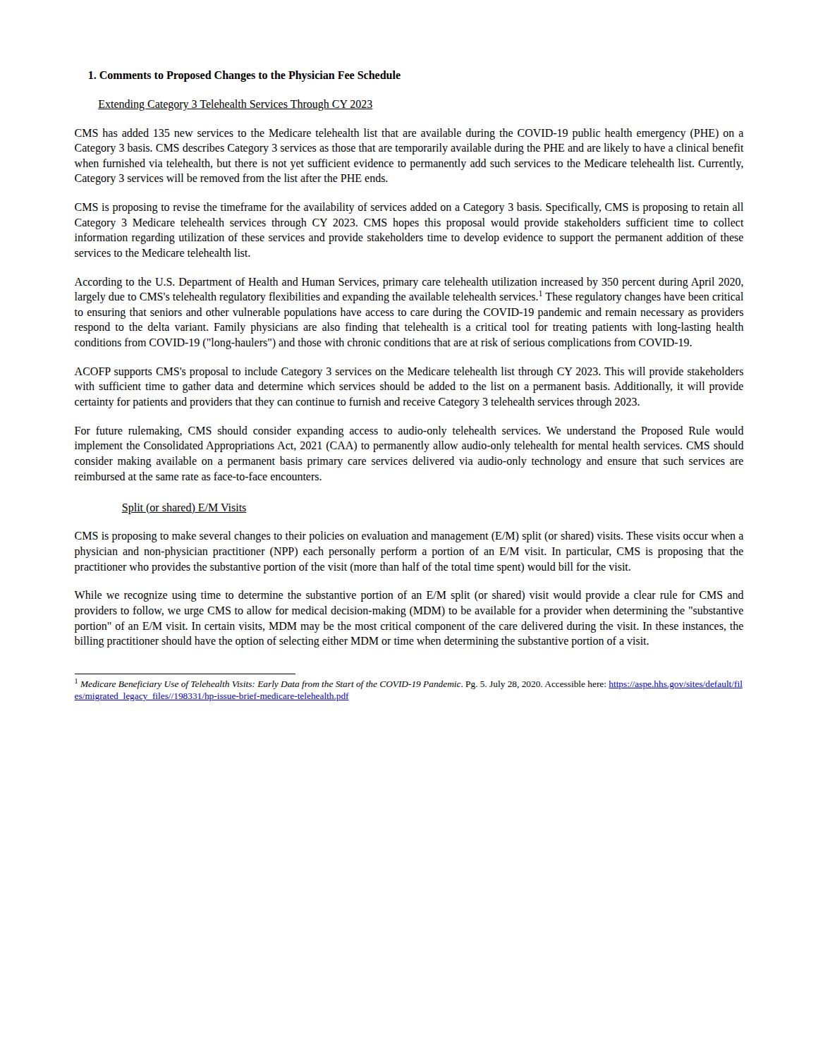Comments to Proposed Changes to the Physician Fee Schedule
Extending Category 3 Telehealth Services Through CY 2023
CMS has added 135 new services to the Medicare telehealth list that are available during the COVID-19 public health emergency (PHE) on a Category 3 basis. CMS describes Category 3 services as those that are temporarily available during the PHE and are likely to have a clinical benefit when furnished via telehealth, but there is not yet sufficient evidence to permanently add such services to the Medicare telehealth list. Currently, Category 3 services will be removed from the list after the PHE ends.
CMS is proposing to revise the timeframe for the availability of services added on a Category 3 basis. Specifically, CMS is proposing to retain all Category 3 Medicare telehealth services through CY 2023. CMS hopes this proposal would provide stakeholders sufficient time to collect information regarding utilization of these services and provide stakeholders time to develop evidence to support the permanent addition of these services to the Medicare telehealth list.
According to the U.S. Department of Health and Human Services, primary care telehealth utilization increased by 350 percent during April 2020, largely due to CMS's telehealth regulatory flexibilities and expanding the available telehealth services.1 These regulatory changes have been critical to ensuring that seniors and other vulnerable populations have access to care during the COVID-19 pandemic and remain necessary as providers respond to the delta variant. Family physicians are also finding that telehealth is a critical tool for treating patients with long-lasting health conditions from COVID-19 ("long-haulers") and those with chronic conditions that are at risk of serious complications from COVID-19.
ACOFP supports CMS's proposal to include Category 3 services on the Medicare telehealth list through CY 2023. This will provide stakeholders with sufficient time to gather data and determine which services should be added to the list on a permanent basis. Additionally, it will provide certainty for patients and providers that they can continue to furnish and receive Category 3 telehealth services through 2023.
For future rulemaking, CMS should consider expanding access to audio-only telehealth services. We understand the Proposed Rule would implement the Consolidated Appropriations Act, 2021 (CAA) to permanently allow audio-only telehealth for mental health services. CMS should consider making available on a permanent basis primary care services delivered via audio-only technology and ensure that such services are reimbursed at the same rate as face-to-face encounters.
Split (or shared) E/M Visits
CMS is proposing to make several changes to their policies on evaluation and management (E/M) split (or shared) visits. These visits occur when a physician and non-physician practitioner (NPP) each personally perform a portion of an E/M visit. In particular, CMS is proposing that the practitioner who provides the substantive portion of the visit (more than half of the total time spent) would bill for the visit.
While we recognize using time to determine the substantive portion of an E/M split (or shared) visit would provide a clear rule for CMS and providers to follow, we urge CMS to allow for medical decision-making (MDM) to be available for a provider when determining the "substantive portion" of an E/M visit. In certain visits, MDM may be the most critical component of the care delivered during the visit. In these instances, the billing practitioner should have the option of selecting either MDM or time when determining the substantive portion of a visit.
1 Medicare Beneficiary Use of Telehealth Visits: Early Data from the Start of the COVID-19 Pandemic. Pg. 5. July 28, 2020. Accessible here: https://aspe.hhs.gov/sites/default/files/migrated_legacy_files//198331/hp-issue-brief-medicare-telehealth.pdf